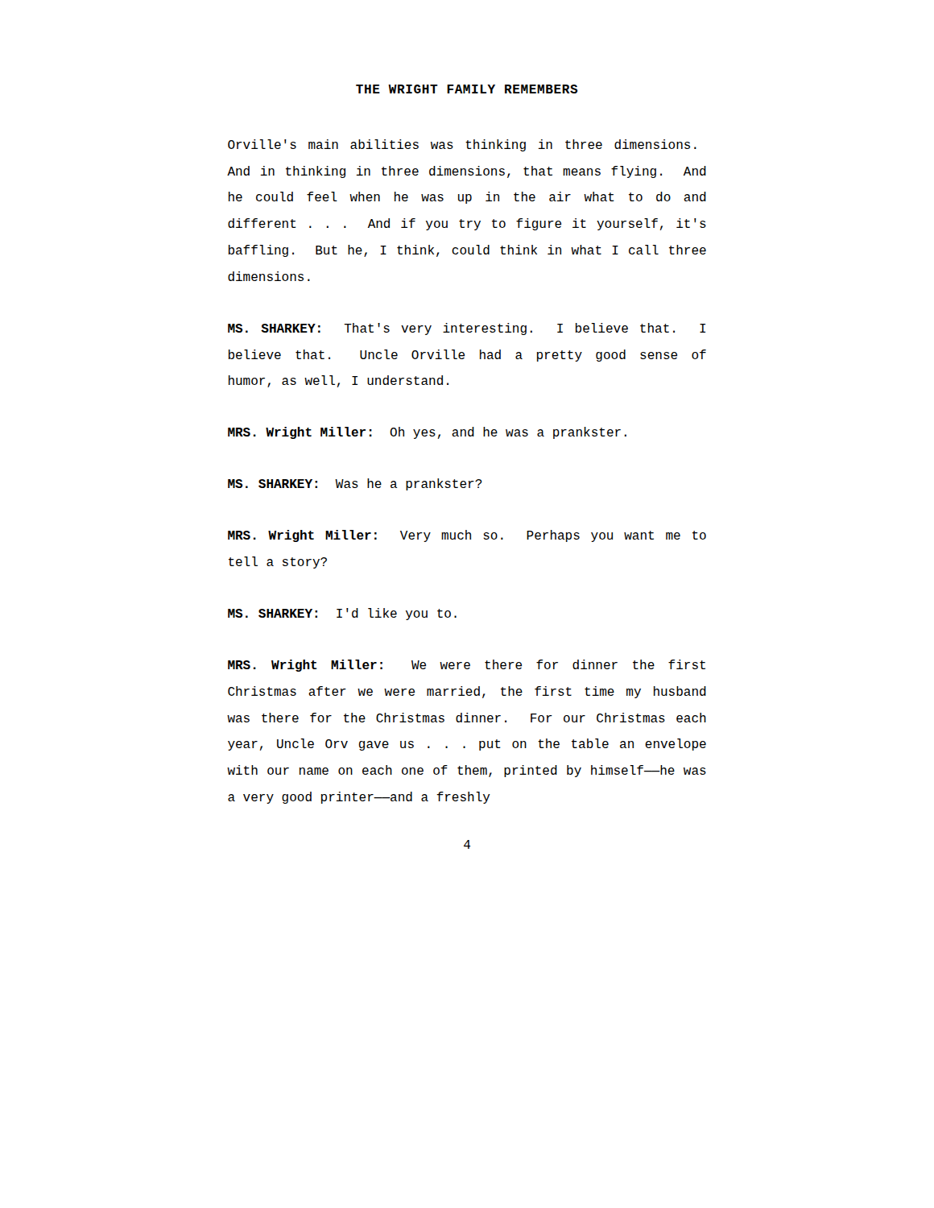THE WRIGHT FAMILY REMEMBERS
Orville's main abilities was thinking in three dimensions. And in thinking in three dimensions, that means flying. And he could feel when he was up in the air what to do and different . . . And if you try to figure it yourself, it's baffling. But he, I think, could think in what I call three dimensions.
MS. SHARKEY: That's very interesting. I believe that. I believe that. Uncle Orville had a pretty good sense of humor, as well, I understand.
MRS. Wright Miller: Oh yes, and he was a prankster.
MS. SHARKEY: Was he a prankster?
MRS. Wright Miller: Very much so. Perhaps you want me to tell a story?
MS. SHARKEY: I'd like you to.
MRS. Wright Miller: We were there for dinner the first Christmas after we were married, the first time my husband was there for the Christmas dinner. For our Christmas each year, Uncle Orv gave us . . . put on the table an envelope with our name on each one of them, printed by himself——he was a very good printer——and a freshly
4